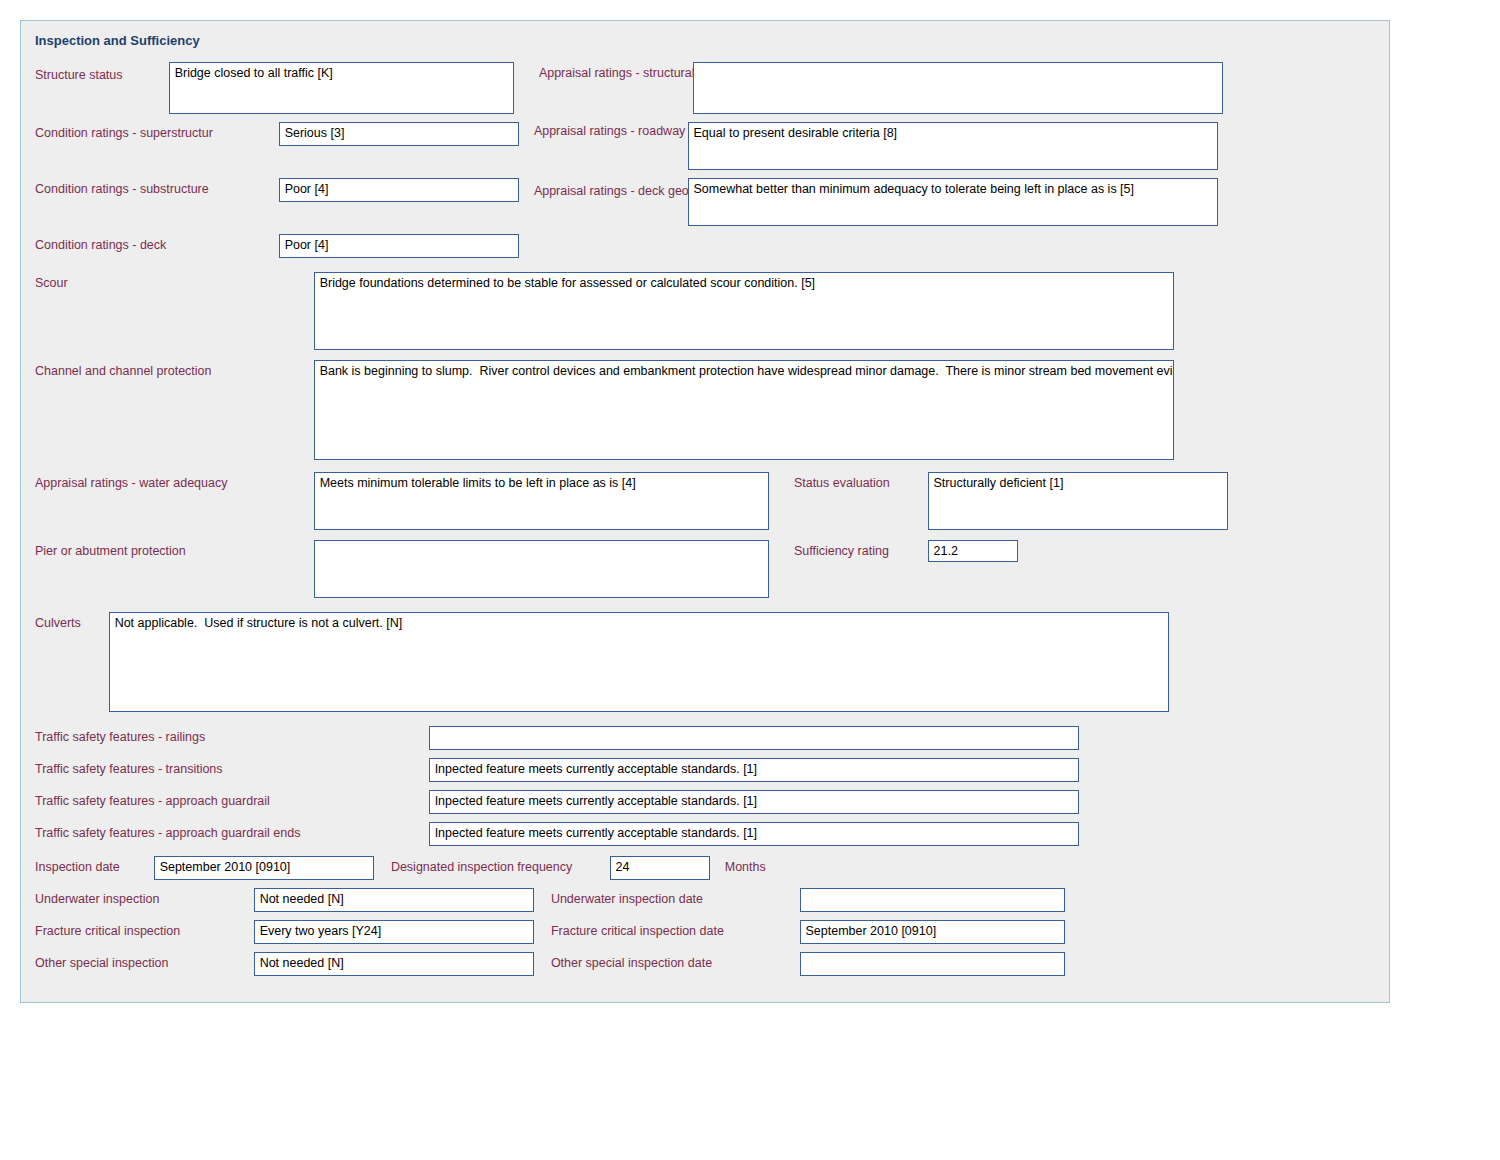Inspection and Sufficiency
Structure status
Bridge closed to all traffic [K]
Appraisal ratings - structural
Condition ratings - superstructur
Serious [3]
Appraisal ratings - roadway alignment
Equal to present desirable criteria [8]
Condition ratings - substructure
Poor [4]
Appraisal ratings - deck geometry
Somewhat better than minimum adequacy to tolerate being left in place as is [5]
Condition ratings - deck
Poor [4]
Scour
Bridge foundations determined to be stable for assessed or calculated scour condition. [5]
Channel and channel protection
Bank is beginning to slump. River control devices and embankment protection have widespread minor damage. There is minor stream bed movement evident. Debris is restricting the channel slightly. [6]
Appraisal ratings - water adequacy
Meets minimum tolerable limits to be left in place as is [4]
Status evaluation
Structurally deficient [1]
Pier or abutment protection
Sufficiency rating
21.2
Culverts
Not applicable. Used if structure is not a culvert. [N]
Traffic safety features - railings
Traffic safety features - transitions
Inpected feature meets currently acceptable standards. [1]
Traffic safety features - approach guardrail
Inpected feature meets currently acceptable standards. [1]
Traffic safety features - approach guardrail ends
Inpected feature meets currently acceptable standards. [1]
Inspection date
September 2010 [0910]
Designated inspection frequency
24
Months
Underwater inspection
Not needed [N]
Underwater inspection date
Fracture critical inspection
Every two years [Y24]
Fracture critical inspection date
September 2010 [0910]
Other special inspection
Not needed [N]
Other special inspection date